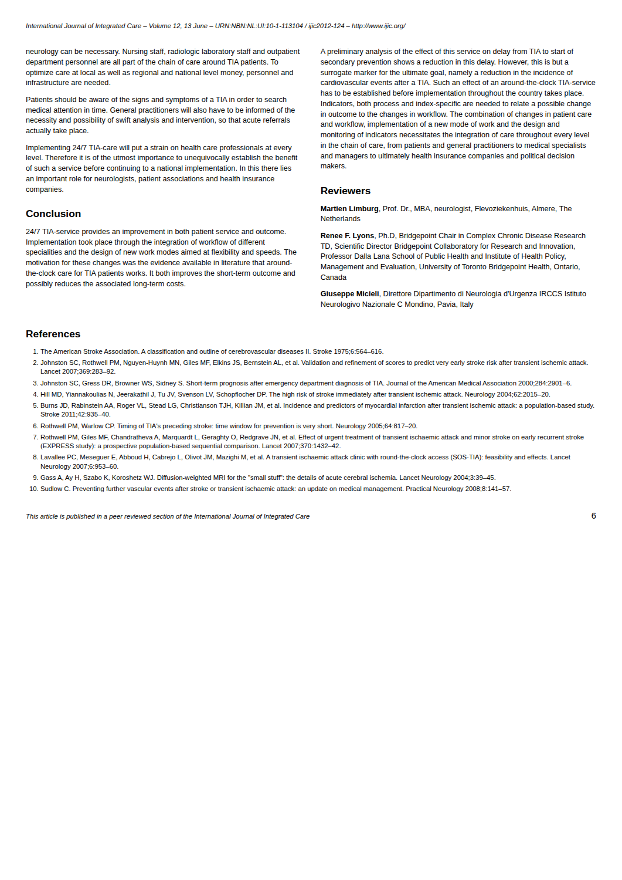International Journal of Integrated Care – Volume 12, 13 June – URN:NBN:NL:UI:10-1-113104 / ijic2012-124 – http://www.ijic.org/
neurology can be necessary. Nursing staff, radiologic laboratory staff and outpatient department personnel are all part of the chain of care around TIA patients. To optimize care at local as well as regional and national level money, personnel and infrastructure are needed.
Patients should be aware of the signs and symptoms of a TIA in order to search medical attention in time. General practitioners will also have to be informed of the necessity and possibility of swift analysis and intervention, so that acute referrals actually take place.
Implementing 24/7 TIA-care will put a strain on health care professionals at every level. Therefore it is of the utmost importance to unequivocally establish the benefit of such a service before continuing to a national implementation. In this there lies an important role for neurologists, patient associations and health insurance companies.
Conclusion
24/7 TIA-service provides an improvement in both patient service and outcome. Implementation took place through the integration of workflow of different specialities and the design of new work modes aimed at flexibility and speeds. The motivation for these changes was the evidence available in literature that around-the-clock care for TIA patients works. It both improves the short-term outcome and possibly reduces the associated long-term costs.
A preliminary analysis of the effect of this service on delay from TIA to start of secondary prevention shows a reduction in this delay. However, this is but a surrogate marker for the ultimate goal, namely a reduction in the incidence of cardiovascular events after a TIA. Such an effect of an around-the-clock TIA-service has to be established before implementation throughout the country takes place. Indicators, both process and index-specific are needed to relate a possible change in outcome to the changes in workflow. The combination of changes in patient care and workflow, implementation of a new mode of work and the design and monitoring of indicators necessitates the integration of care throughout every level in the chain of care, from patients and general practitioners to medical specialists and managers to ultimately health insurance companies and political decision makers.
Reviewers
Martien Limburg, Prof. Dr., MBA, neurologist, Flevoziekenhuis, Almere, The Netherlands
Renee F. Lyons, Ph.D, Bridgepoint Chair in Complex Chronic Disease Research TD, Scientific Director Bridgepoint Collaboratory for Research and Innovation, Professor Dalla Lana School of Public Health and Institute of Health Policy, Management and Evaluation, University of Toronto Bridgepoint Health, Ontario, Canada
Giuseppe Micieli, Direttore Dipartimento di Neurologia d'Urgenza IRCCS Istituto Neurologivo Nazionale C Mondino, Pavia, Italy
References
The American Stroke Association. A classification and outline of cerebrovascular diseases II. Stroke 1975;6:564–616.
Johnston SC, Rothwell PM, Nguyen-Huynh MN, Giles MF, Elkins JS, Bernstein AL, et al. Validation and refinement of scores to predict very early stroke risk after transient ischemic attack. Lancet 2007;369:283–92.
Johnston SC, Gress DR, Browner WS, Sidney S. Short-term prognosis after emergency department diagnosis of TIA. Journal of the American Medical Association 2000;284:2901–6.
Hill MD, Yiannakoulias N, Jeerakathil J, Tu JV, Svenson LV, Schopflocher DP. The high risk of stroke immediately after transient ischemic attack. Neurology 2004;62:2015–20.
Burns JD, Rabinstein AA, Roger VL, Stead LG, Christianson TJH, Killian JM, et al. Incidence and predictors of myocardial infarction after transient ischemic attack: a population-based study. Stroke 2011;42:935–40.
Rothwell PM, Warlow CP. Timing of TIA's preceding stroke: time window for prevention is very short. Neurology 2005;64:817–20.
Rothwell PM, Giles MF, Chandratheva A, Marquardt L, Geraghty O, Redgrave JN, et al. Effect of urgent treatment of transient ischaemic attack and minor stroke on early recurrent stroke (EXPRESS study): a prospective population-based sequential comparison. Lancet 2007;370:1432–42.
Lavallee PC, Meseguer E, Abboud H, Cabrejo L, Olivot JM, Mazighi M, et al. A transient ischaemic attack clinic with round-the-clock access (SOS-TIA): feasibility and effects. Lancet Neurology 2007;6:953–60.
Gass A, Ay H, Szabo K, Koroshetz WJ. Diffusion-weighted MRI for the "small stuff": the details of acute cerebral ischemia. Lancet Neurology 2004;3:39–45.
Sudlow C. Preventing further vascular events after stroke or transient ischaemic attack: an update on medical management. Practical Neurology 2008;8:141–57.
This article is published in a peer reviewed section of the International Journal of Integrated Care 6